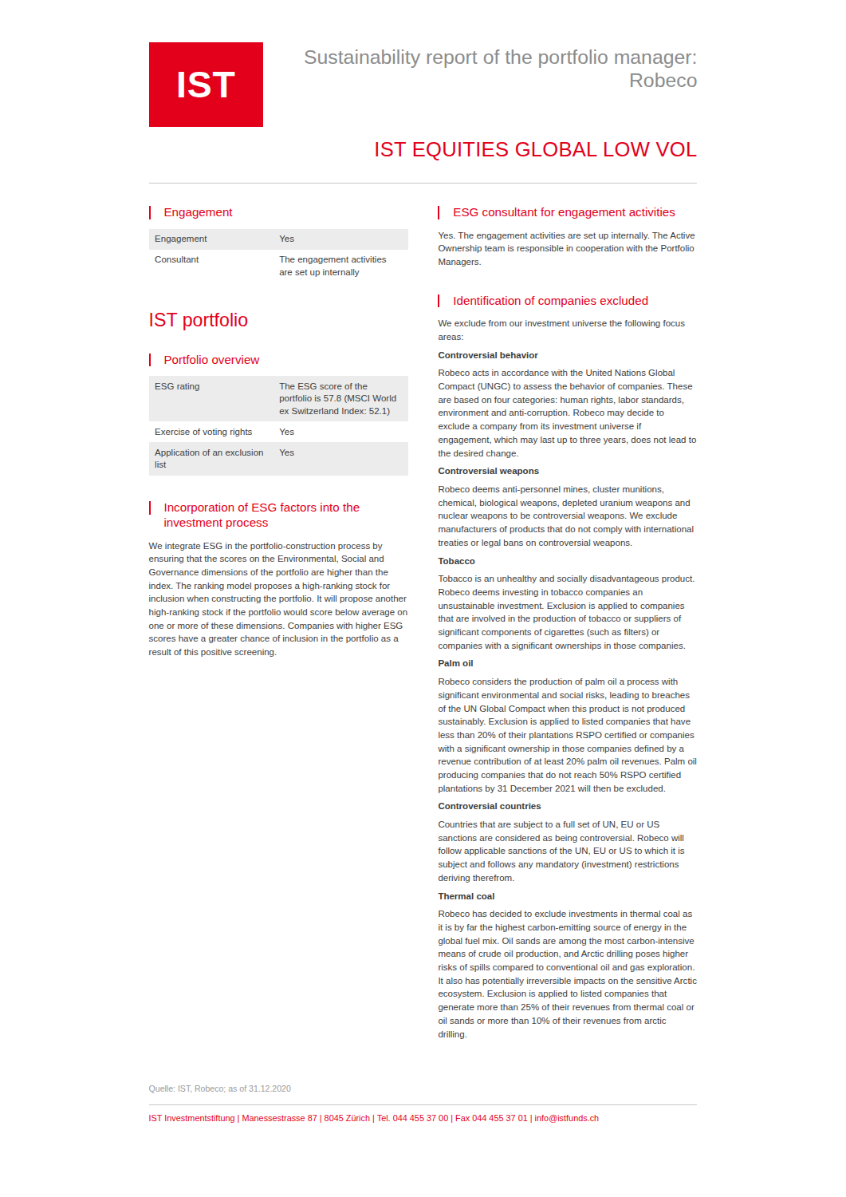IST
Sustainability report of the portfolio manager:
Robeco
IST Equities Global Low Vol
Engagement
| Engagement | Yes |
| Consultant | The engagement activities are set up internally |
IST portfolio
Portfolio overview
| ESG rating | The ESG score of the portfolio is 57.8 (MSCI World ex Switzerland Index: 52.1) |
| Exercise of voting rights | Yes |
| Application of an exclusion list | Yes |
Incorporation of ESG factors into the investment process
We integrate ESG in the portfolio-construction process by ensuring that the scores on the Environmental, Social and Governance dimensions of the portfolio are higher than the index. The ranking model proposes a high-ranking stock for inclusion when constructing the portfolio. It will propose another high-ranking stock if the portfolio would score below average on one or more of these dimensions. Companies with higher ESG scores have a greater chance of inclusion in the portfolio as a result of this positive screening.
ESG consultant for engagement activities
Yes. The engagement activities are set up internally. The Active Ownership team is responsible in cooperation with the Portfolio Managers.
Identification of companies excluded
We exclude from our investment universe the following focus areas:
Controversial behavior
Robeco acts in accordance with the United Nations Global Compact (UNGC) to assess the behavior of companies. These are based on four categories: human rights, labor standards, environment and anti-corruption. Robeco may decide to exclude a company from its investment universe if engagement, which may last up to three years, does not lead to the desired change.
Controversial weapons
Robeco deems anti-personnel mines, cluster munitions, chemical, biological weapons, depleted uranium weapons and nuclear weapons to be controversial weapons. We exclude manufacturers of products that do not comply with international treaties or legal bans on controversial weapons.
Tobacco
Tobacco is an unhealthy and socially disadvantageous product. Robeco deems investing in tobacco companies an unsustainable investment. Exclusion is applied to companies that are involved in the production of tobacco or suppliers of significant components of cigarettes (such as filters) or companies with a significant ownerships in those companies.
Palm oil
Robeco considers the production of palm oil a process with significant environmental and social risks, leading to breaches of the UN Global Compact when this product is not produced sustainably. Exclusion is applied to listed companies that have less than 20% of their plantations RSPO certified or companies with a significant ownership in those companies defined by a revenue contribution of at least 20% palm oil revenues. Palm oil producing companies that do not reach 50% RSPO certified plantations by 31 December 2021 will then be excluded.
Controversial countries
Countries that are subject to a full set of UN, EU or US sanctions are considered as being controversial. Robeco will follow applicable sanctions of the UN, EU or US to which it is subject and follows any mandatory (investment) restrictions deriving therefrom.
Thermal coal
Robeco has decided to exclude investments in thermal coal as it is by far the highest carbon-emitting source of energy in the global fuel mix. Oil sands are among the most carbon-intensive means of crude oil production, and Arctic drilling poses higher risks of spills compared to conventional oil and gas exploration. It also has potentially irreversible impacts on the sensitive Arctic ecosystem. Exclusion is applied to listed companies that generate more than 25% of their revenues from thermal coal or oil sands or more than 10% of their revenues from arctic drilling.
Quelle: IST, Robeco; as of 31.12.2020
IST Investmentstiftung | Manessestrasse 87 | 8045 Zürich | Tel. 044 455 37 00 | Fax 044 455 37 01 | info@istfunds.ch